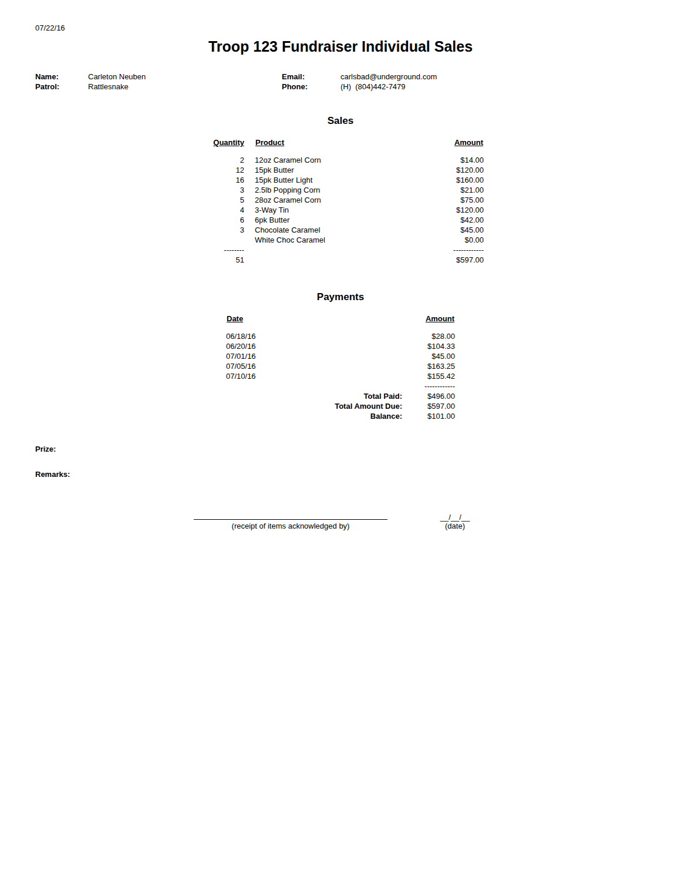07/22/16
Troop 123 Fundraiser Individual Sales
| Name: | Carleton Neuben | Email: | carlsbad@underground.com |
| Patrol: | Rattlesnake | Phone: | (H) (804)442-7479 |
Sales
| Quantity | Product | Amount |
| --- | --- | --- |
| 2 | 12oz Caramel Corn | $14.00 |
| 12 | 15pk Butter | $120.00 |
| 16 | 15pk Butter Light | $160.00 |
| 3 | 2.5lb Popping Corn | $21.00 |
| 5 | 28oz Caramel Corn | $75.00 |
| 4 | 3-Way Tin | $120.00 |
| 6 | 6pk Butter | $42.00 |
| 3 | Chocolate Caramel | $45.00 |
| | White Choc Caramel | $0.00 |
| -------- | | ------------ |
| 51 | | $597.00 |
Payments
| Date | Amount |
| --- | --- |
| 06/18/16 | $28.00 |
| 06/20/16 | $104.33 |
| 07/01/16 | $45.00 |
| 07/05/16 | $163.25 |
| 07/10/16 | $155.42 |
| | ------------ |
| Total Paid: | $496.00 |
| Total Amount Due: | $597.00 |
| Balance: | $101.00 |
Prize:
Remarks:
__/__/__
(receipt of items acknowledged by)(date)